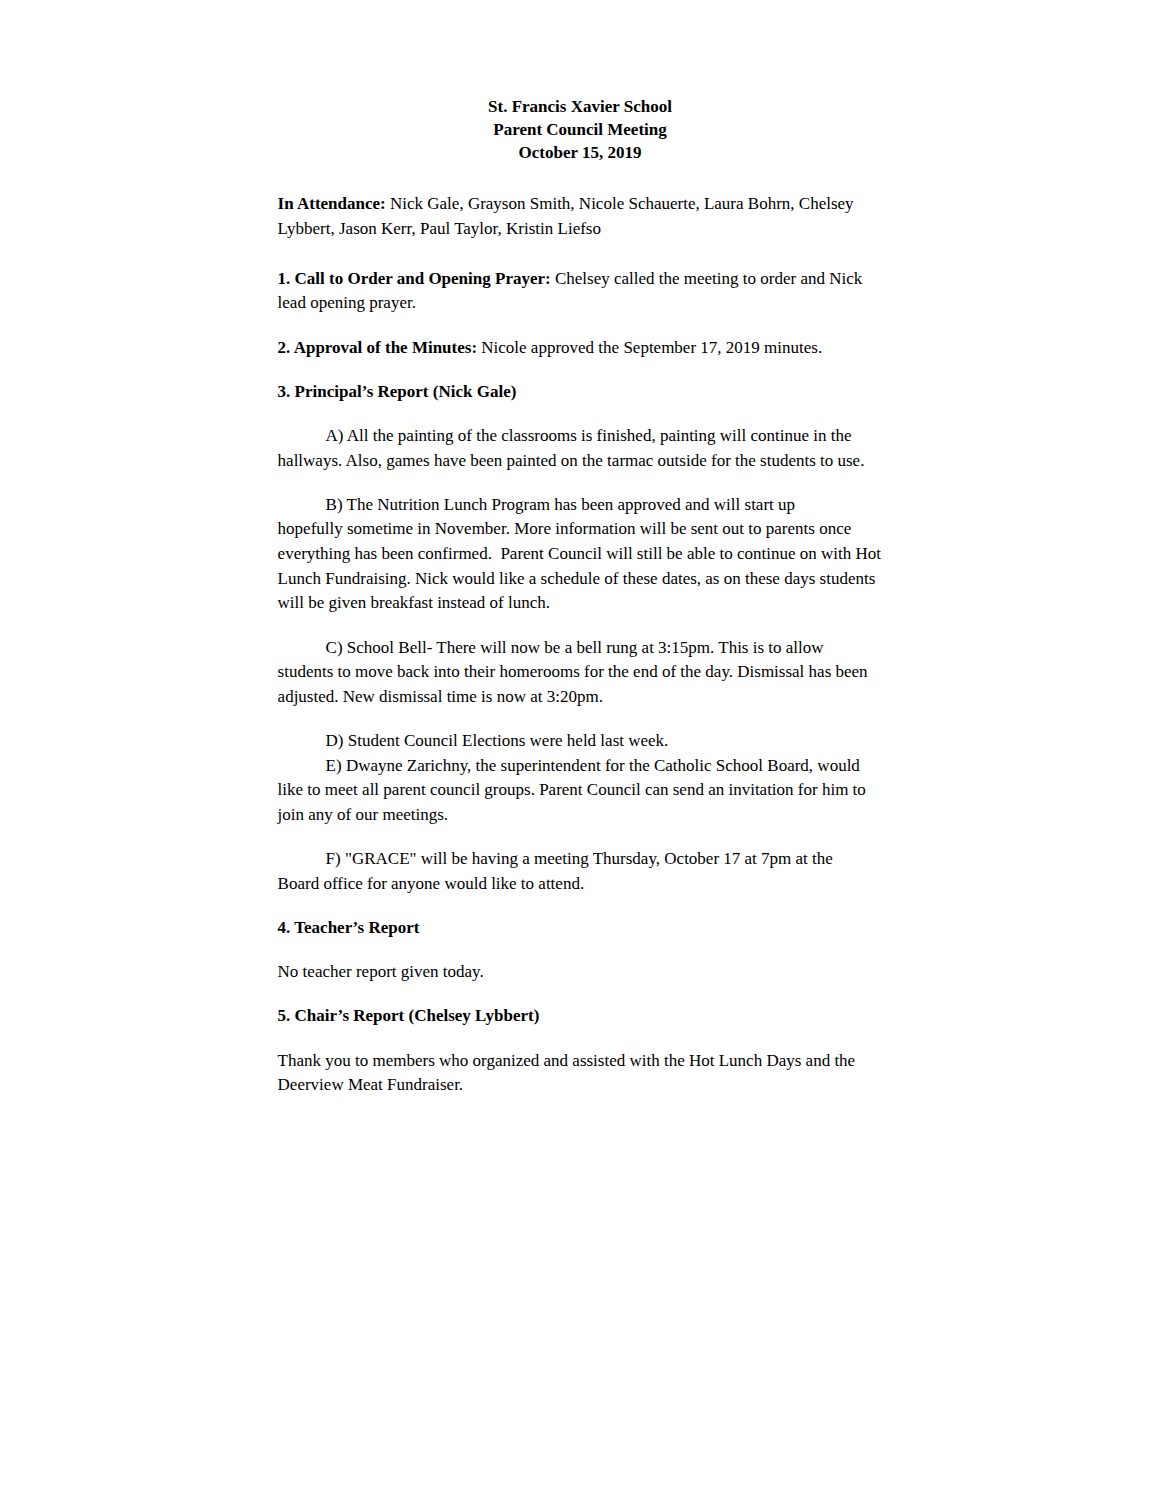St. Francis Xavier School
Parent Council Meeting
October 15, 2019
In Attendance: Nick Gale, Grayson Smith, Nicole Schauerte, Laura Bohrn, Chelsey Lybbert, Jason Kerr, Paul Taylor, Kristin Liefso
1. Call to Order and Opening Prayer: Chelsey called the meeting to order and Nick lead opening prayer.
2. Approval of the Minutes: Nicole approved the September 17, 2019 minutes.
3. Principal’s Report (Nick Gale)
A) All the painting of the classrooms is finished, painting will continue in the
hallways. Also, games have been painted on the tarmac outside for the students to use.
B) The Nutrition Lunch Program has been approved and will start up
hopefully sometime in November. More information will be sent out to parents once everything has been confirmed. Parent Council will still be able to continue on with Hot Lunch Fundraising. Nick would like a schedule of these dates, as on these days students will be given breakfast instead of lunch.
C) School Bell- There will now be a bell rung at 3:15pm. This is to allow
students to move back into their homerooms for the end of the day. Dismissal has been adjusted. New dismissal time is now at 3:20pm.
D) Student Council Elections were held last week.
E) Dwayne Zarichny, the superintendent for the Catholic School Board, would
like to meet all parent council groups. Parent Council can send an invitation for him to join any of our meetings.
F) "GRACE" will be having a meeting Thursday, October 17 at 7pm at the
Board office for anyone would like to attend.
4. Teacher’s Report
No teacher report given today.
5. Chair’s Report (Chelsey Lybbert)
Thank you to members who organized and assisted with the Hot Lunch Days and the Deerview Meat Fundraiser.